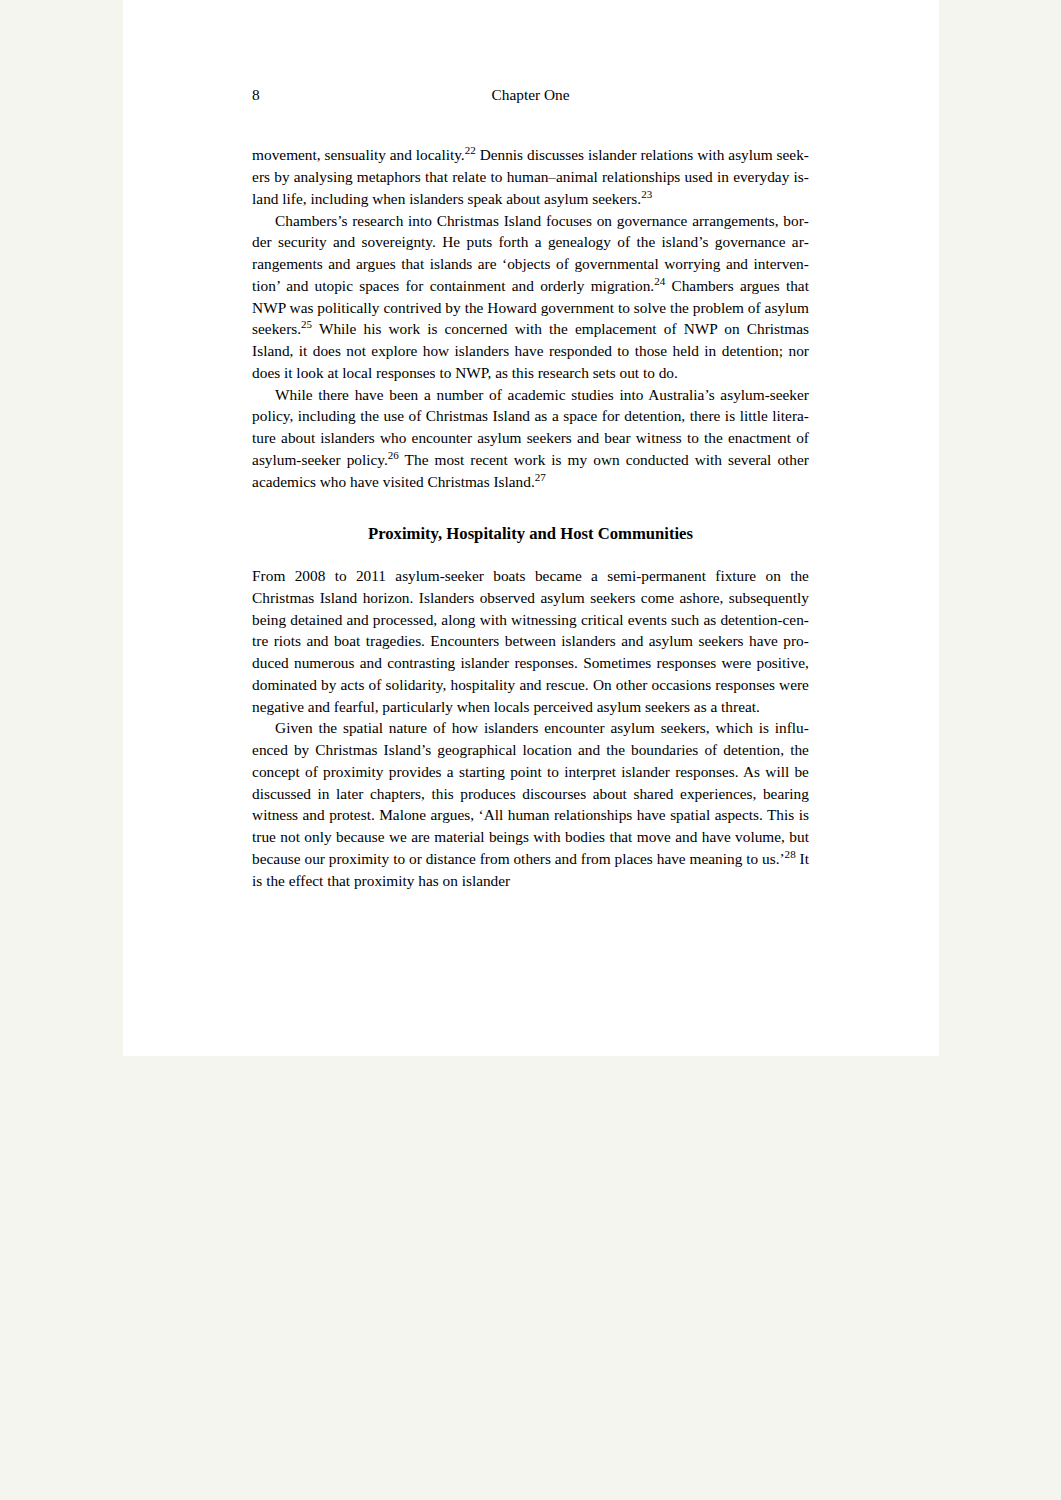8 Chapter One
movement, sensuality and locality.22 Dennis discusses islander relations with asylum seekers by analysing metaphors that relate to human–animal relationships used in everyday island life, including when islanders speak about asylum seekers.23
Chambers’s research into Christmas Island focuses on governance arrangements, border security and sovereignty. He puts forth a genealogy of the island’s governance arrangements and argues that islands are ‘objects of governmental worrying and intervention’ and utopic spaces for containment and orderly migration.24 Chambers argues that NWP was politically contrived by the Howard government to solve the problem of asylum seekers.25 While his work is concerned with the emplacement of NWP on Christmas Island, it does not explore how islanders have responded to those held in detention; nor does it look at local responses to NWP, as this research sets out to do.
While there have been a number of academic studies into Australia’s asylum-seeker policy, including the use of Christmas Island as a space for detention, there is little literature about islanders who encounter asylum seekers and bear witness to the enactment of asylum-seeker policy.26 The most recent work is my own conducted with several other academics who have visited Christmas Island.27
Proximity, Hospitality and Host Communities
From 2008 to 2011 asylum-seeker boats became a semi-permanent fixture on the Christmas Island horizon. Islanders observed asylum seekers come ashore, subsequently being detained and processed, along with witnessing critical events such as detention-centre riots and boat tragedies. Encounters between islanders and asylum seekers have produced numerous and contrasting islander responses. Sometimes responses were positive, dominated by acts of solidarity, hospitality and rescue. On other occasions responses were negative and fearful, particularly when locals perceived asylum seekers as a threat.
Given the spatial nature of how islanders encounter asylum seekers, which is influenced by Christmas Island’s geographical location and the boundaries of detention, the concept of proximity provides a starting point to interpret islander responses. As will be discussed in later chapters, this produces discourses about shared experiences, bearing witness and protest. Malone argues, ‘All human relationships have spatial aspects. This is true not only because we are material beings with bodies that move and have volume, but because our proximity to or distance from others and from places have meaning to us.’28 It is the effect that proximity has on islander